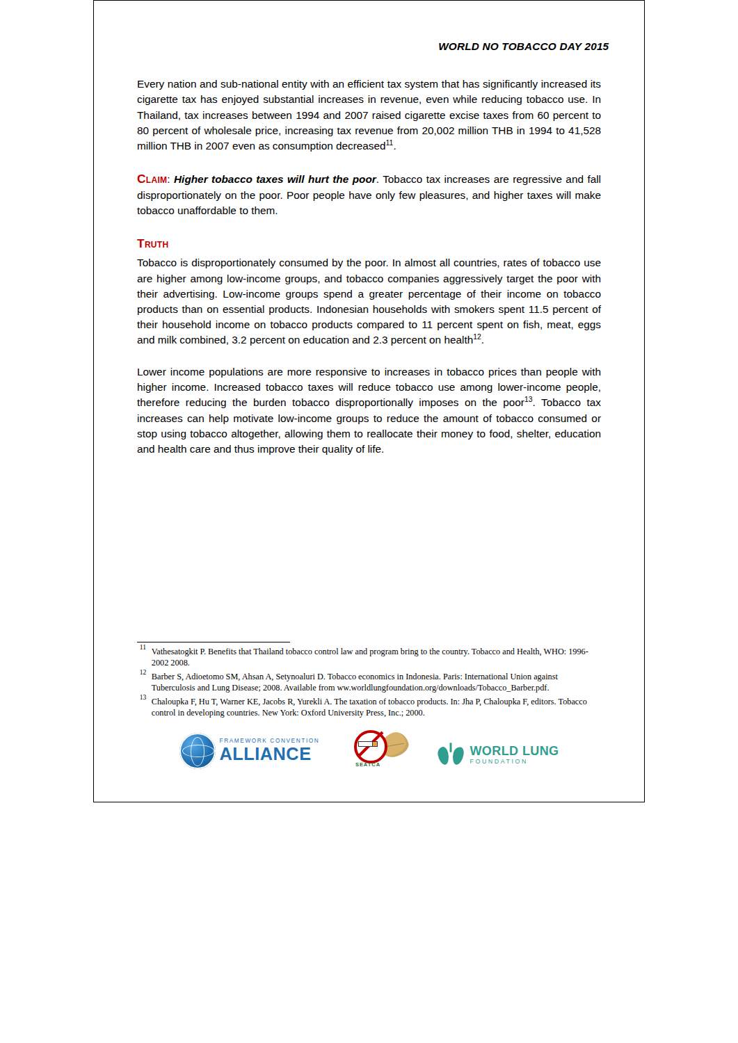WORLD NO TOBACCO DAY 2015
Every nation and sub-national entity with an efficient tax system that has significantly increased its cigarette tax has enjoyed substantial increases in revenue, even while reducing tobacco use. In Thailand, tax increases between 1994 and 2007 raised cigarette excise taxes from 60 percent to 80 percent of wholesale price, increasing tax revenue from 20,002 million THB in 1994 to 41,528 million THB in 2007 even as consumption decreased11.
Claim: Higher tobacco taxes will hurt the poor. Tobacco tax increases are regressive and fall disproportionately on the poor. Poor people have only few pleasures, and higher taxes will make tobacco unaffordable to them.
Truth
Tobacco is disproportionately consumed by the poor. In almost all countries, rates of tobacco use are higher among low-income groups, and tobacco companies aggressively target the poor with their advertising. Low-income groups spend a greater percentage of their income on tobacco products than on essential products. Indonesian households with smokers spent 11.5 percent of their household income on tobacco products compared to 11 percent spent on fish, meat, eggs and milk combined, 3.2 percent on education and 2.3 percent on health12.
Lower income populations are more responsive to increases in tobacco prices than people with higher income. Increased tobacco taxes will reduce tobacco use among lower-income people, therefore reducing the burden tobacco disproportionally imposes on the poor13. Tobacco tax increases can help motivate low-income groups to reduce the amount of tobacco consumed or stop using tobacco altogether, allowing them to reallocate their money to food, shelter, education and health care and thus improve their quality of life.
11Vathesatogkit P. Benefits that Thailand tobacco control law and program bring to the country. Tobacco and Health, WHO: 1996-2002 2008.
12Barber S, Adioetomo SM, Ahsan A, Setynoaluri D. Tobacco economics in Indonesia. Paris: International Union against Tuberculosis and Lung Disease; 2008. Available from ww.worldlungfoundation.org/downloads/Tobacco_Barber.pdf.
13Chaloupka F, Hu T, Warner KE, Jacobs R, Yurekli A. The taxation of tobacco products. In: Jha P, Chaloupka F, editors. Tobacco control in developing countries. New York: Oxford University Press, Inc.; 2000.
Framework Convention ALLIANCE
SEATCA
WORLD LUNG FOUNDATION